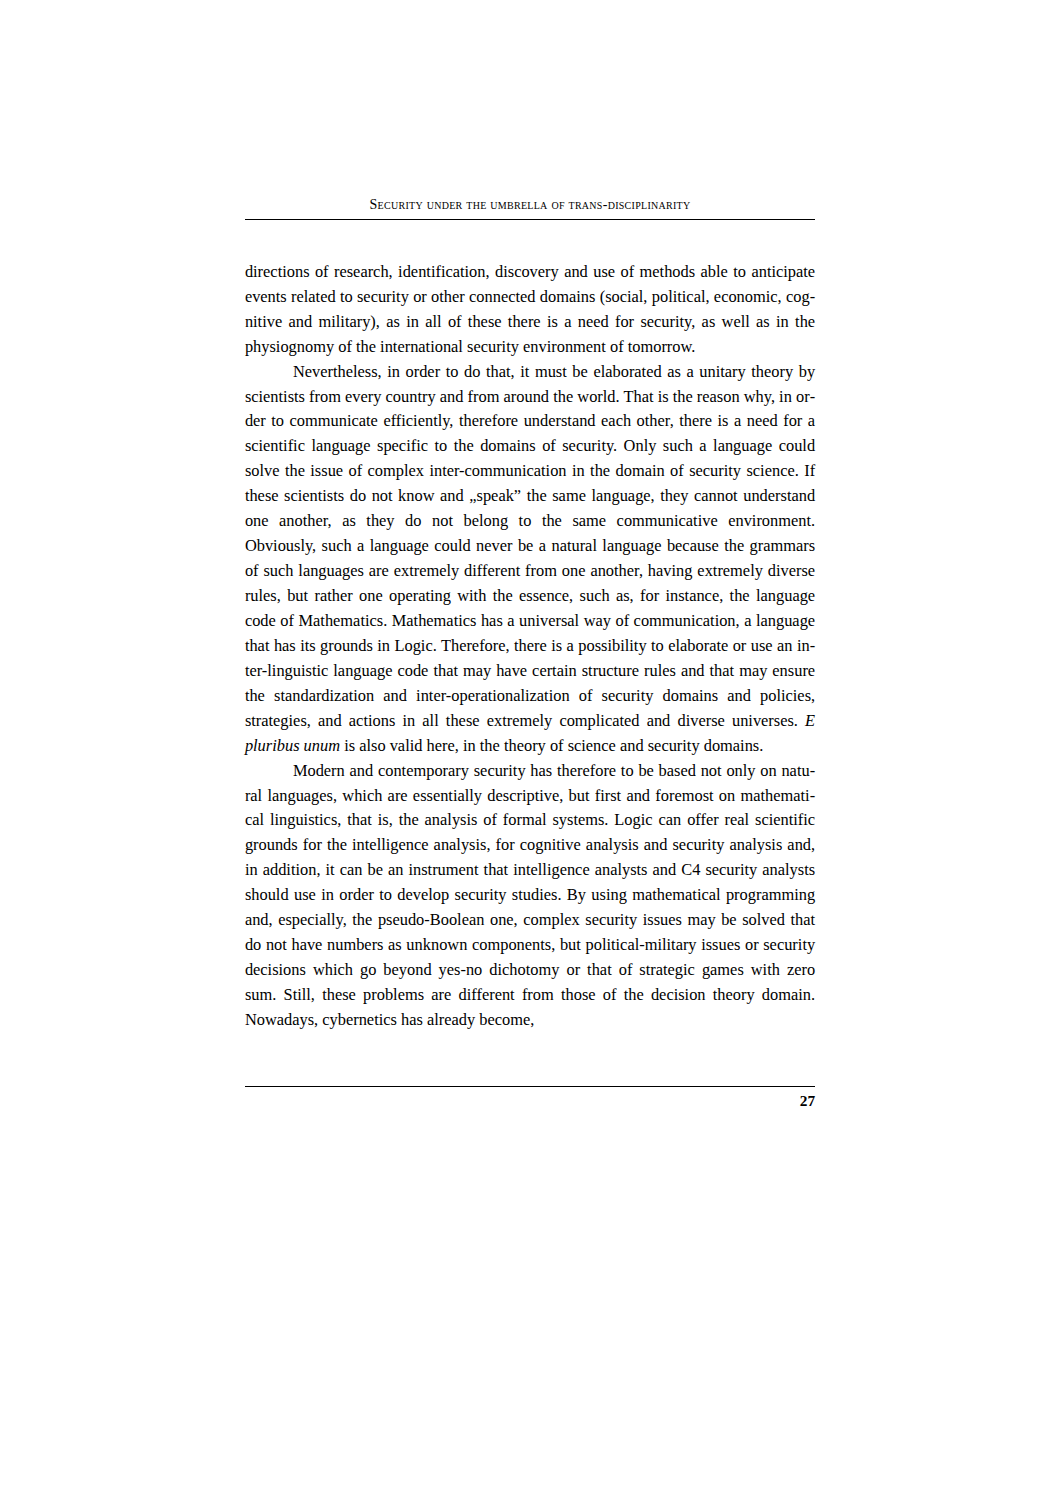Security under the umbrella of trans-disciplinarity
directions of research, identification, discovery and use of methods able to anticipate events related to security or other connected domains (social, political, economic, cognitive and military), as in all of these there is a need for security, as well as in the physiognomy of the international security environment of tomorrow.
Nevertheless, in order to do that, it must be elaborated as a unitary theory by scientists from every country and from around the world. That is the reason why, in order to communicate efficiently, therefore understand each other, there is a need for a scientific language specific to the domains of security. Only such a language could solve the issue of complex inter-communication in the domain of security science. If these scientists do not know and „speak” the same language, they cannot understand one another, as they do not belong to the same communicative environment. Obviously, such a language could never be a natural language because the grammars of such languages are extremely different from one another, having extremely diverse rules, but rather one operating with the essence, such as, for instance, the language code of Mathematics. Mathematics has a universal way of communication, a language that has its grounds in Logic. Therefore, there is a possibility to elaborate or use an inter-linguistic language code that may have certain structure rules and that may ensure the standardization and inter-operationalization of security domains and policies, strategies, and actions in all these extremely complicated and diverse universes. E pluribus unum is also valid here, in the theory of science and security domains.
Modern and contemporary security has therefore to be based not only on natural languages, which are essentially descriptive, but first and foremost on mathematical linguistics, that is, the analysis of formal systems. Logic can offer real scientific grounds for the intelligence analysis, for cognitive analysis and security analysis and, in addition, it can be an instrument that intelligence analysts and C4 security analysts should use in order to develop security studies. By using mathematical programming and, especially, the pseudo-Boolean one, complex security issues may be solved that do not have numbers as unknown components, but political-military issues or security decisions which go beyond yes-no dichotomy or that of strategic games with zero sum. Still, these problems are different from those of the decision theory domain. Nowadays, cybernetics has already become,
27